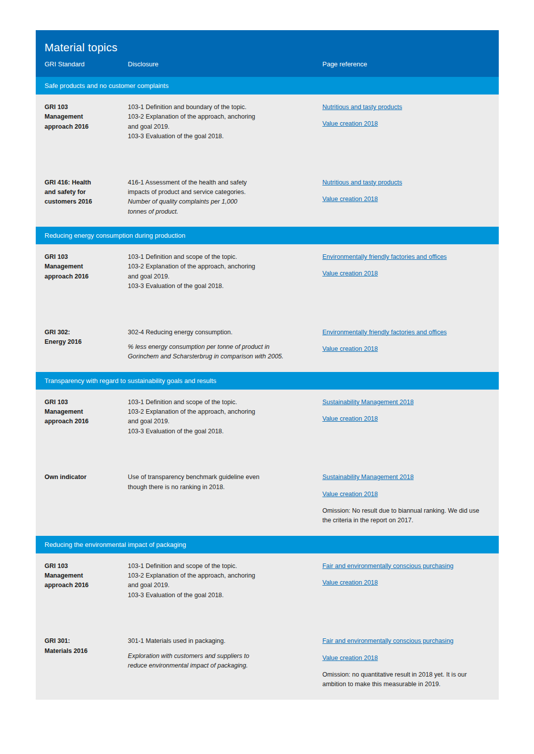| Material topics |
| GRI Standard | Disclosure | Page reference |
| Safe products and no customer complaints |
| GRI 103 Management approach 2016 | 103-1 Definition and boundary of the topic. 103-2 Explanation of the approach, anchoring and goal 2019. 103-3 Evaluation of the goal 2018. | Nutritious and tasty products Value creation 2018 |
| GRI 416: Health and safety for customers 2016 | 416-1 Assessment of the health and safety impacts of product and service categories. Number of quality complaints per 1,000 tonnes of product. | Nutritious and tasty products Value creation 2018 |
| Reducing energy consumption during production |
| GRI 103 Management approach 2016 | 103-1 Definition and scope of the topic. 103-2 Explanation of the approach, anchoring and goal 2019. 103-3 Evaluation of the goal 2018. | Environmentally friendly factories and offices Value creation 2018 |
| GRI 302: Energy 2016 | 302-4 Reducing energy consumption. % less energy consumption per tonne of product in Gorinchem and Scharsterbrug in comparison with 2005. | Environmentally friendly factories and offices Value creation 2018 |
| Transparency with regard to sustainability goals and results |
| GRI 103 Management approach 2016 | 103-1 Definition and scope of the topic. 103-2 Explanation of the approach, anchoring and goal 2019. 103-3 Evaluation of the goal 2018. | Sustainability Management 2018 Value creation 2018 |
| Own indicator | Use of transparency benchmark guideline even though there is no ranking in 2018. | Sustainability Management 2018 Value creation 2018 Omission: No result due to biannual ranking. We did use the criteria in the report on 2017. |
| Reducing the environmental impact of packaging |
| GRI 103 Management approach 2016 | 103-1 Definition and scope of the topic. 103-2 Explanation of the approach, anchoring and goal 2019. 103-3 Evaluation of the goal 2018. | Fair and environmentally conscious purchasing Value creation 2018 |
| GRI 301: Materials 2016 | 301-1 Materials used in packaging. Exploration with customers and suppliers to reduce environmental impact of packaging. | Fair and environmentally conscious purchasing Value creation 2018 Omission: no quantitative result in 2018 yet. It is our ambition to make this measurable in 2019. |